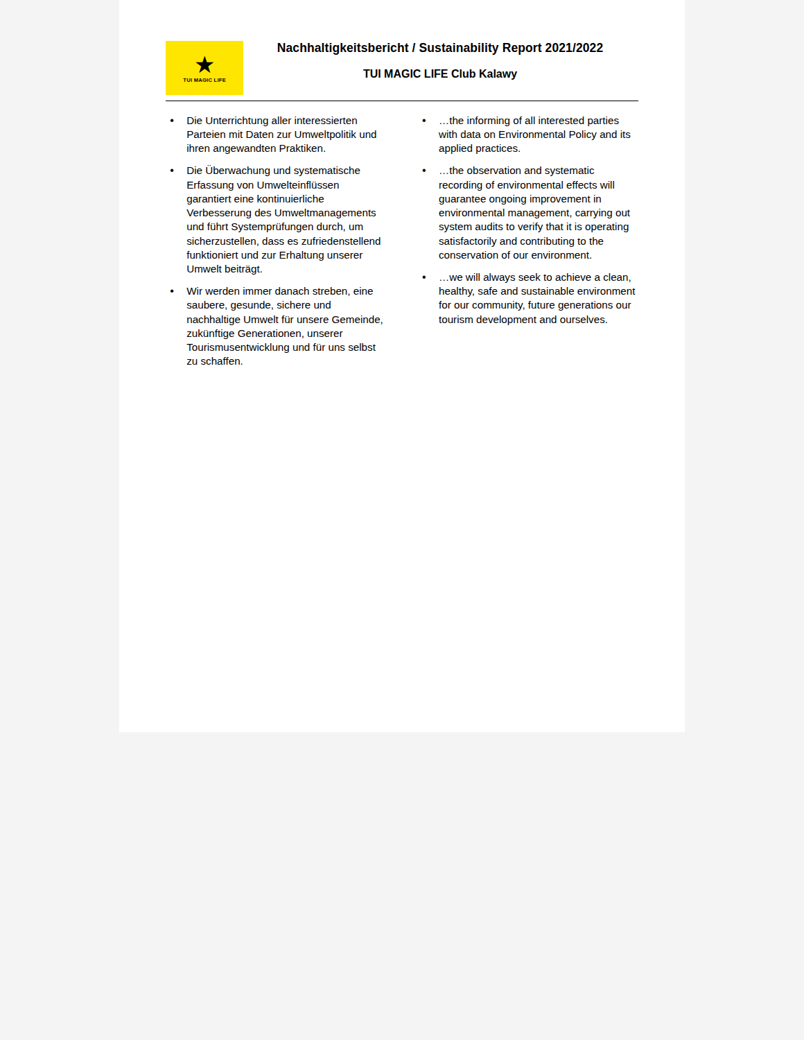★
TUI MAGIC LIFE
Nachhaltigkeitsbericht / Sustainability Report 2021/2022
TUI MAGIC LIFE Club Kalawy
Die Unterrichtung aller interessierten Parteien mit Daten zur Umweltpolitik und ihren angewandten Praktiken.
Die Überwachung und systematische Erfassung von Umwelteinflüssen garantiert eine kontinuierliche Verbesserung des Umweltmanagements und führt Systemprüfungen durch, um sicherzustellen, dass es zufriedenstellend funktioniert und zur Erhaltung unserer Umwelt beiträgt.
Wir werden immer danach streben, eine saubere, gesunde, sichere und nachhaltige Umwelt für unsere Gemeinde, zukünftige Generationen, unserer Tourismusentwicklung und für uns selbst zu schaffen.
…the informing of all interested parties with data on Environmental Policy and its applied practices.
…the observation and systematic recording of environmental effects will guarantee ongoing improvement in environmental management, carrying out system audits to verify that it is operating satisfactorily and contributing to the conservation of our environment.
…we will always seek to achieve a clean, healthy, safe and sustainable environment for our community, future generations our tourism development and ourselves.